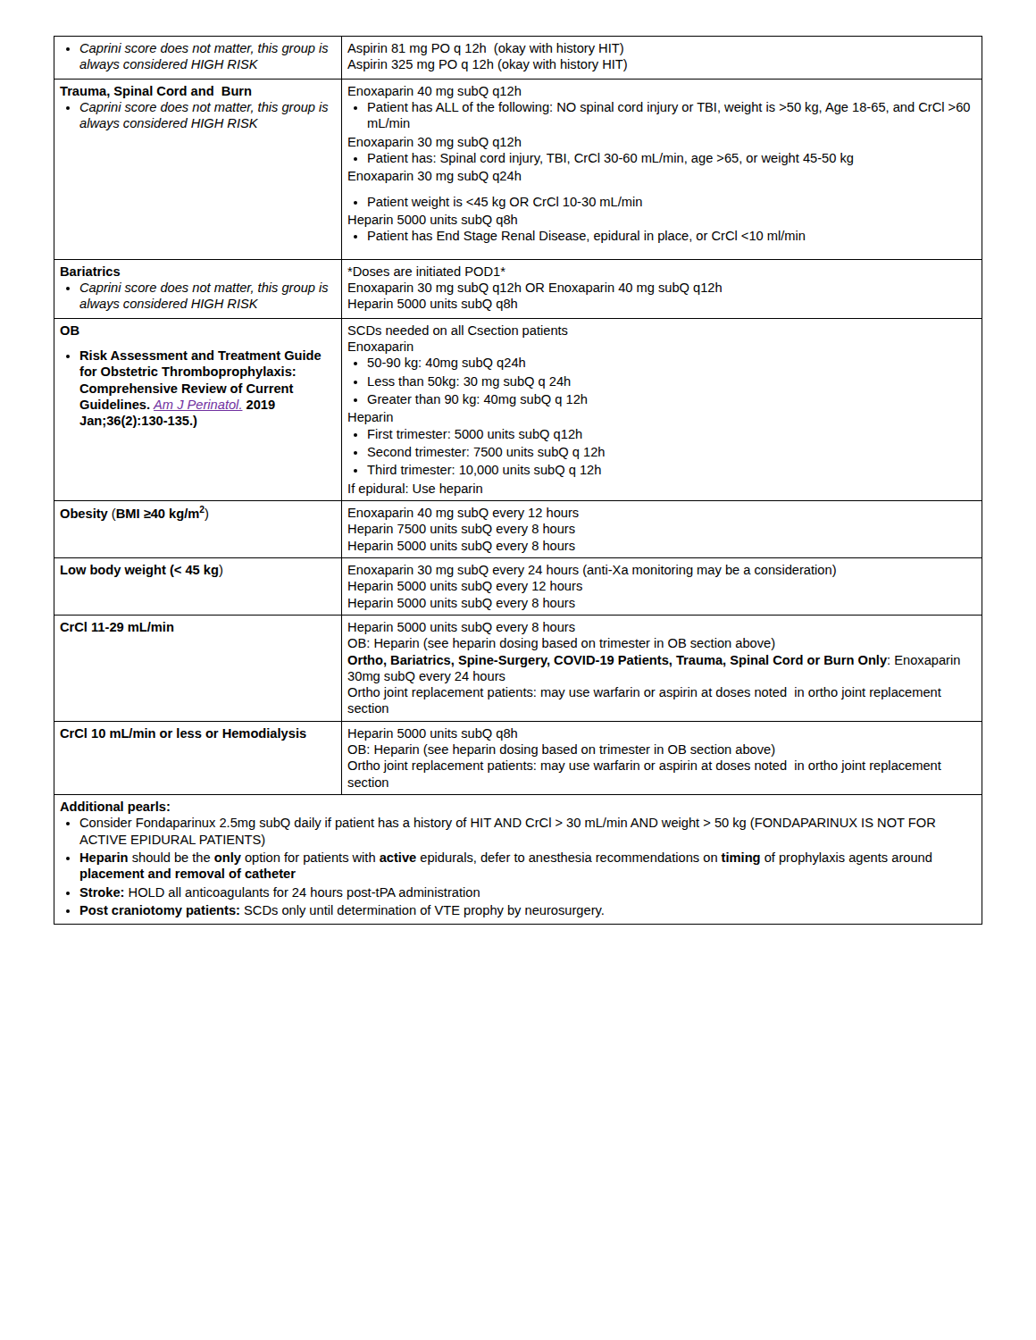| Caprini score does not matter, this group is always considered HIGH RISK | Aspirin 81 mg PO q 12h (okay with history HIT) Aspirin 325 mg PO q 12h (okay with history HIT) |
| Trauma, Spinal Cord and Burn Caprini score does not matter, this group is always considered HIGH RISK | Enoxaparin 40 mg subQ q12h Patient has ALL of the following: NO spinal cord injury or TBI, weight is >50 kg, Age 18-65, and CrCl >60 mL/min Enoxaparin 30 mg subQ q12h Patient has: Spinal cord injury, TBI, CrCl 30-60 mL/min, age >65, or weight 45-50 kg Enoxaparin 30 mg subQ q24h Patient weight is <45 kg OR CrCl 10-30 mL/min Heparin 5000 units subQ q8h Patient has End Stage Renal Disease, epidural in place, or CrCl <10 ml/min |
| Bariatrics Caprini score does not matter, this group is always considered HIGH RISK | *Doses are initiated POD1* Enoxaparin 30 mg subQ q12h OR Enoxaparin 40 mg subQ q12h Heparin 5000 units subQ q8h |
| OB Risk Assessment and Treatment Guide for Obstetric Thromboprophylaxis: Comprehensive Review of Current Guidelines. Am J Perinatol. 2019 Jan;36(2):130-135.) | SCDs needed on all Csection patients Enoxaparin 50-90 kg: 40mg subQ q24h Less than 50kg: 30 mg subQ q 24h Greater than 90 kg: 40mg subQ q 12h Heparin First trimester: 5000 units subQ q12h Second trimester: 7500 units subQ q 12h Third trimester: 10,000 units subQ q 12h If epidural: Use heparin |
| Obesity ( BMI ≥40 kg/m 2 ) | Enoxaparin 40 mg subQ every 12 hours Heparin 7500 units subQ every 8 hours Heparin 5000 units subQ every 8 hours |
| Low body weight (< 45 kg ) | Enoxaparin 30 mg subQ every 24 hours (anti-Xa monitoring may be a consideration) Heparin 5000 units subQ every 12 hours Heparin 5000 units subQ every 8 hours |
| CrCl 11-29 mL/min | Heparin 5000 units subQ every 8 hours OB: Heparin (see heparin dosing based on trimester in OB section above) Ortho, Bariatrics, Spine-Surgery, COVID-19 Patients, Trauma, Spinal Cord or Burn Only : Enoxaparin 30mg subQ every 24 hours Ortho joint replacement patients: may use warfarin or aspirin at doses noted in ortho joint replacement section |
| CrCl 10 mL/min or less or Hemodialysis | Heparin 5000 units subQ q8h OB: Heparin (see heparin dosing based on trimester in OB section above) Ortho joint replacement patients: may use warfarin or aspirin at doses noted in ortho joint replacement section |
Additional pearls:
Consider Fondaparinux 2.5mg subQ daily if patient has a history of HIT AND CrCl > 30 mL/min AND weight > 50 kg (FONDAPARINUX IS NOT FOR ACTIVE EPIDURAL PATIENTS)
Heparin should be the only option for patients with active epidurals, defer to anesthesia recommendations on timing of prophylaxis agents around placement and removal of catheter
Stroke: HOLD all anticoagulants for 24 hours post-tPA administration
Post craniotomy patients: SCDs only until determination of VTE prophy by neurosurgery.